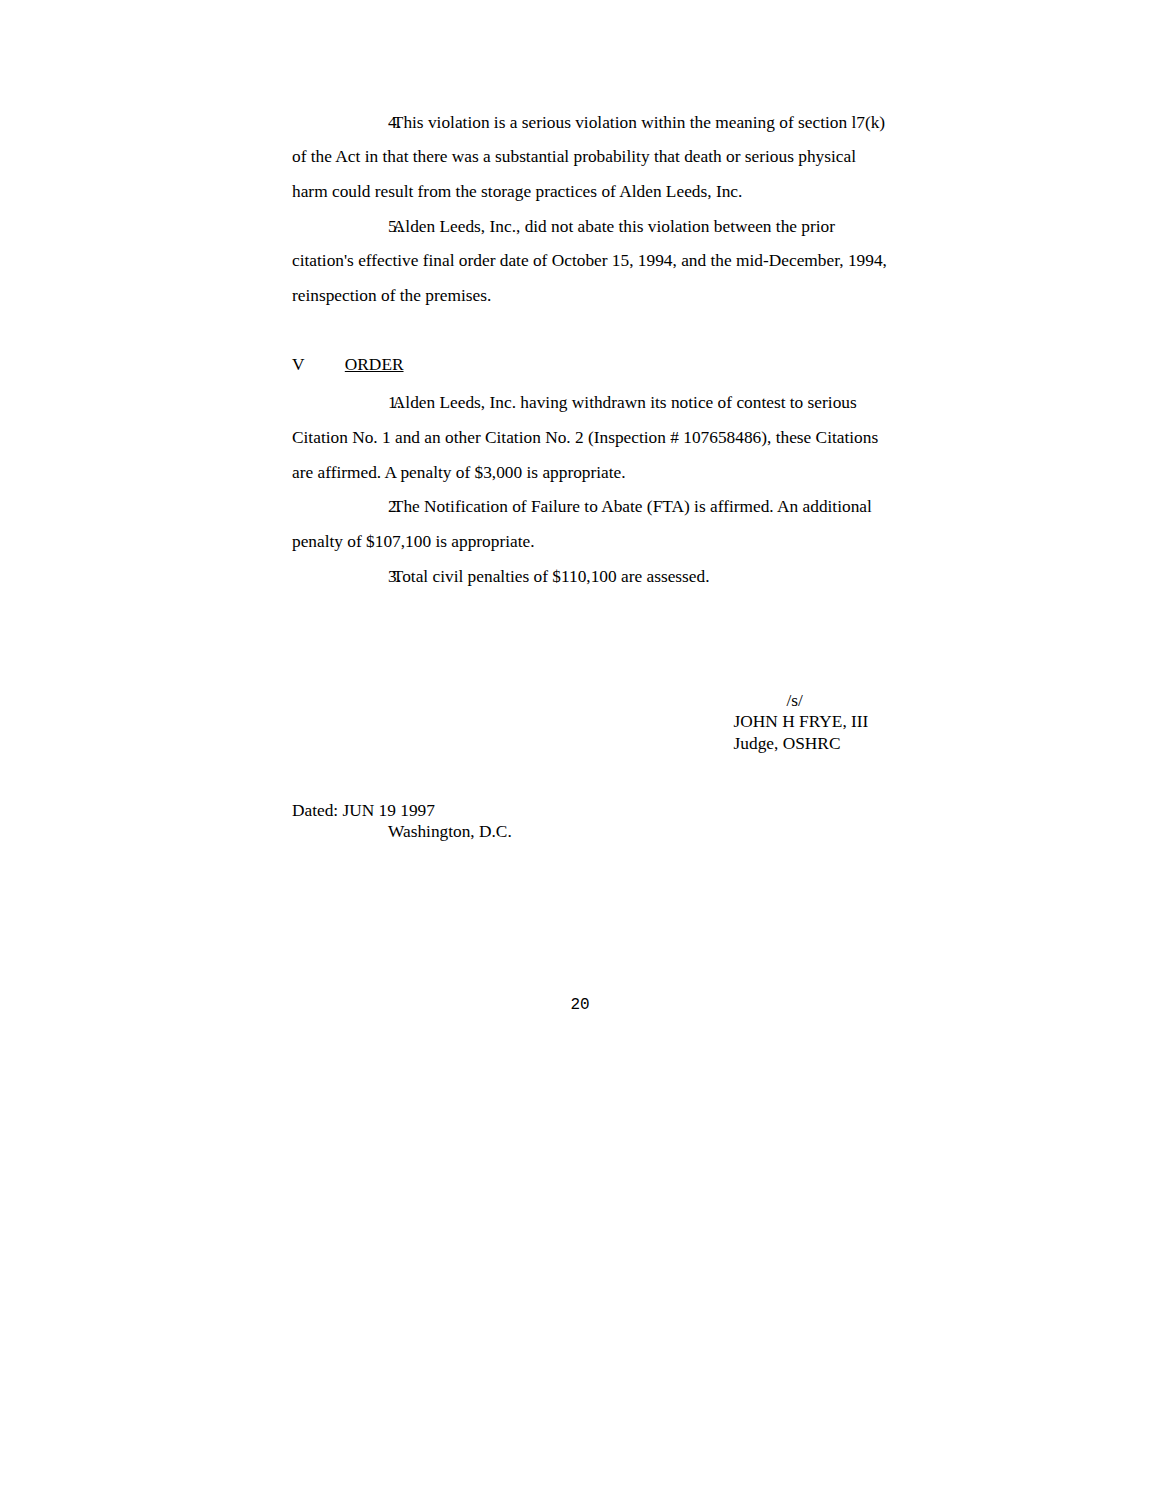4. This violation is a serious violation within the meaning of section l7(k) of the Act in that there was a substantial probability that death or serious physical harm could result from the storage practices of Alden Leeds, Inc.
5. Alden Leeds, Inc., did not abate this violation between the prior citation's effective final order date of October 15, 1994, and the mid-December, 1994, reinspection of the premises.
VORDER
1. Alden Leeds, Inc. having withdrawn its notice of contest to serious Citation No. 1 and an other Citation No. 2 (Inspection # 107658486), these Citations are affirmed. A penalty of $3,000 is appropriate.
2. The Notification of Failure to Abate (FTA) is affirmed. An additional penalty of $107,100 is appropriate.
3. Total civil penalties of $110,100 are assessed.
/s/
JOHN H FRYE, III
Judge, OSHRC
Dated: JUN 19 1997
Washington, D.C.
20